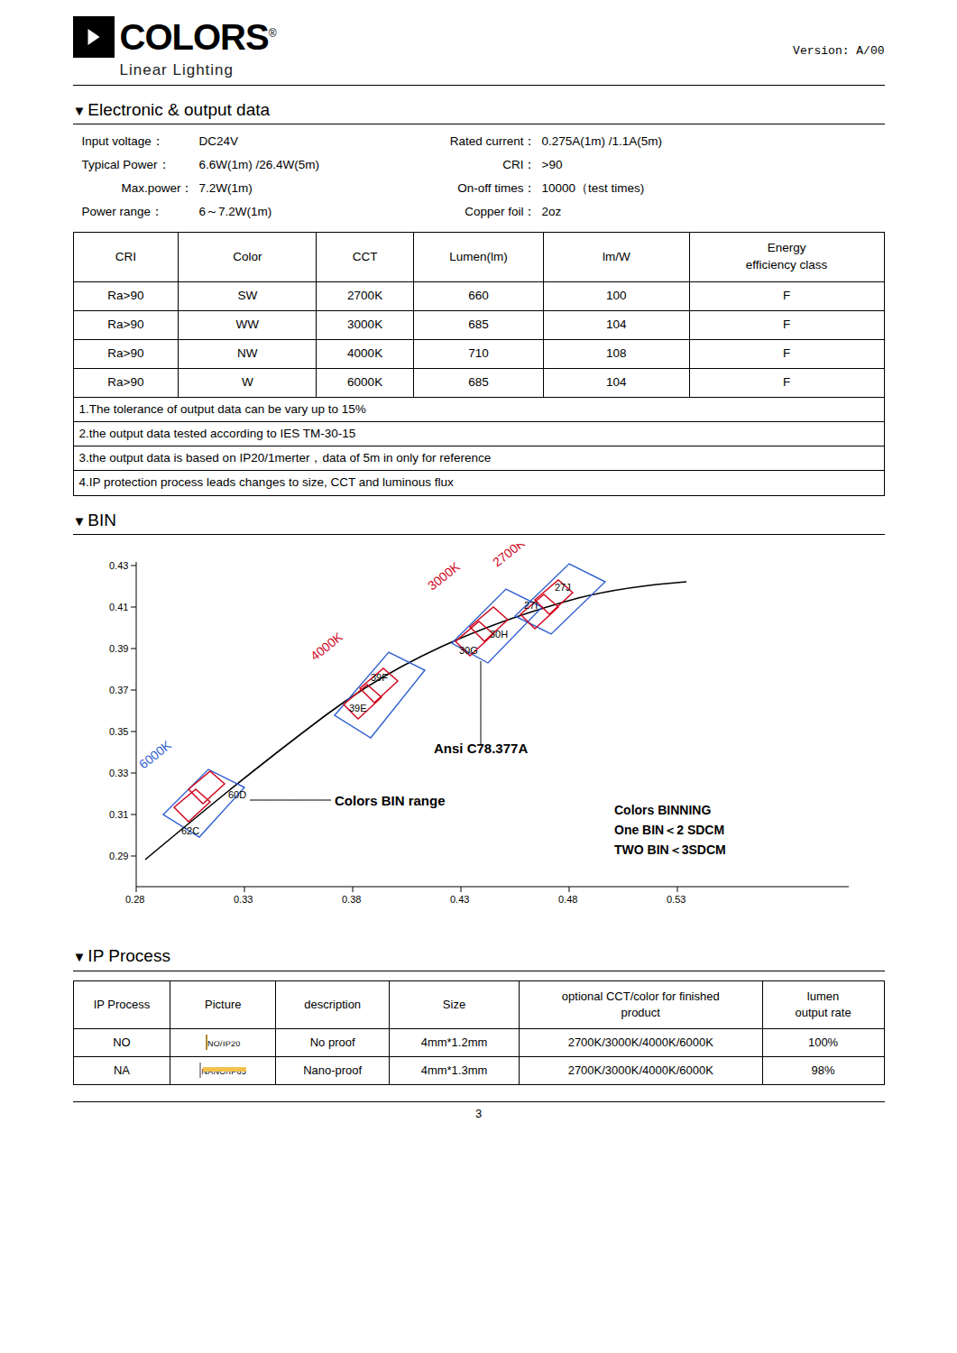COLORS®
Linear Lighting
Version: A/00
▼Electronic & output data
Input voltage：
DC24V
Rated current：
0.275A(1m) /1.1A(5m)
Typical Power：
6.6W(1m) /26.4W(5m)
CRI：
>90
Max.power：
7.2W(1m)
On-off times：
10000（test times)
Power range：
6～7.2W(1m)
Copper foil：
2oz
| CRI | Color | CCT | Lumen(lm) | lm/W | Energy efficiency class |
| --- | --- | --- | --- | --- | --- |
| Ra>90 | SW | 2700K | 660 | 100 | F |
| Ra>90 | WW | 3000K | 685 | 104 | F |
| Ra>90 | NW | 4000K | 710 | 108 | F |
| Ra>90 | W | 6000K | 685 | 104 | F |
| 1.The tolerance of output data can be vary up to 15% |
| 2.the output data tested according to IES TM-30-15 |
| 3.the output data is based on IP20/1merter，data of 5m in only for reference |
| 4.IP protection process leads changes to size, CCT and luminous flux |
▼BIN
0.43 0.41 0.39 0.37 0.35 0.33 0.31 0.29 0.28 0.33 0.38 0.43 0.48 0.53 6000K 60D 62C 4000K 39F 39E 3000K 30H 30G 2700K 27J 27I Ansi C78.377A Colors BIN range Colors BINNING One BIN＜2 SDCM TWO BIN＜3SDCM
▼IP Process
| IP Process | Picture | description | Size | optional CCT/color for finished product | lumen output rate |
| --- | --- | --- | --- | --- | --- |
| NO | NO/IP20 | No proof | 4mm*1.2mm | 2700K/3000K/4000K/6000K | 100% |
| NA | NANO/IP65 | Nano-proof | 4mm*1.3mm | 2700K/3000K/4000K/6000K | 98% |
3